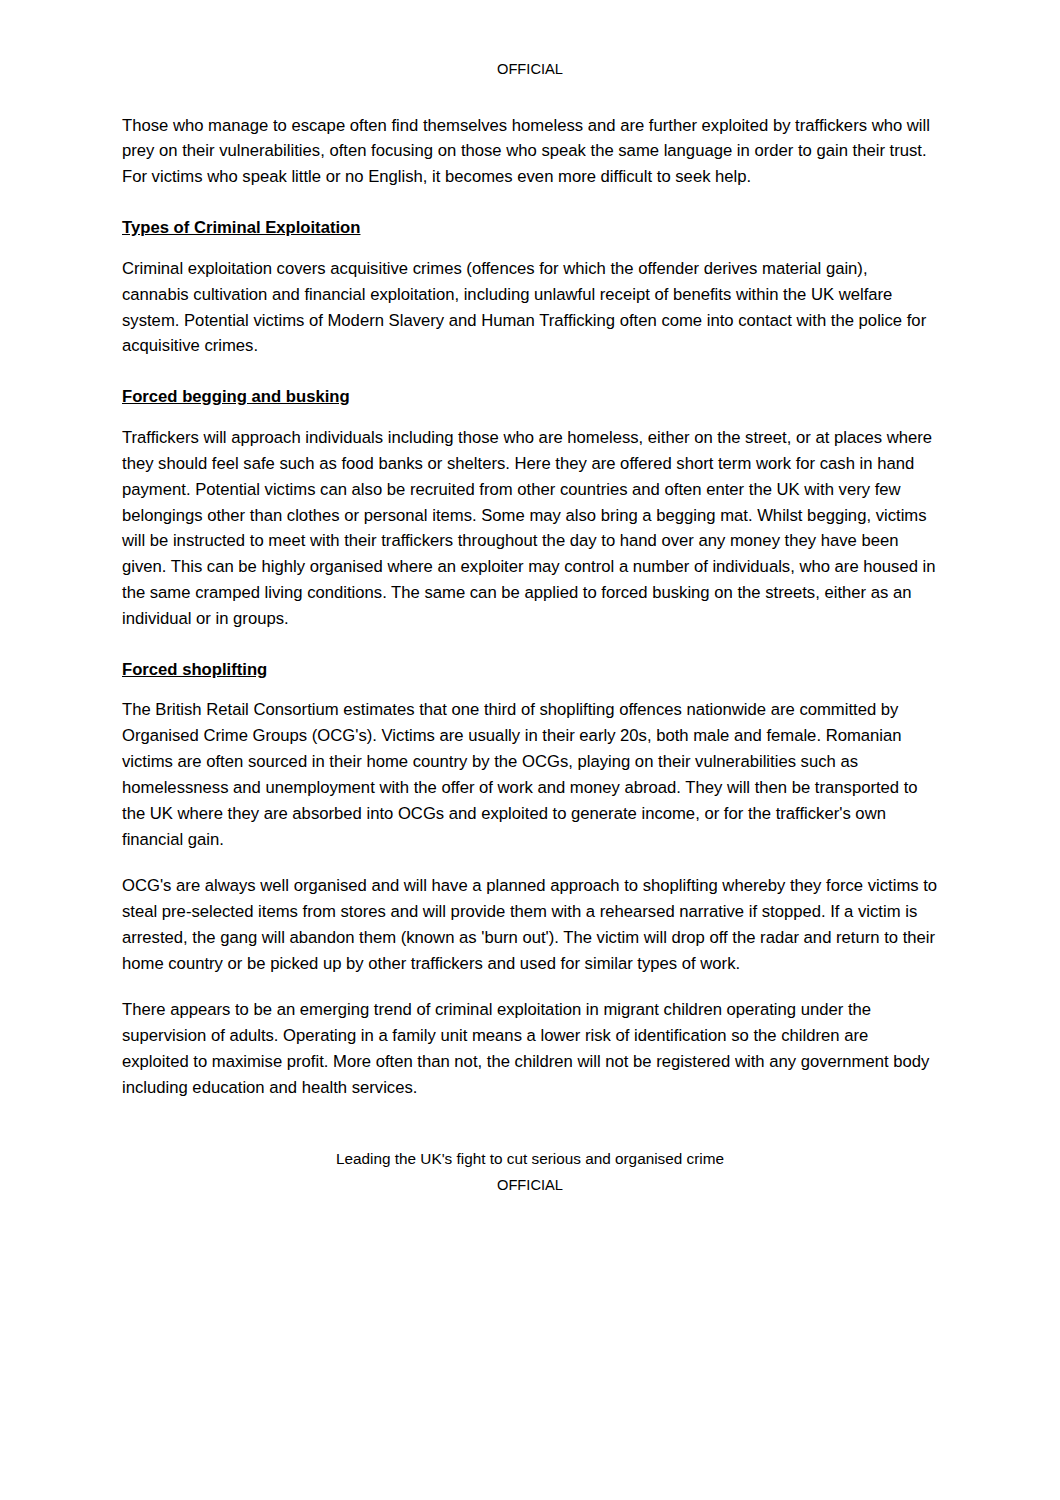OFFICIAL
Those who manage to escape often find themselves homeless and are further exploited by traffickers who will prey on their vulnerabilities, often focusing on those who speak the same language in order to gain their trust. For victims who speak little or no English, it becomes even more difficult to seek help.
Types of Criminal Exploitation
Criminal exploitation covers acquisitive crimes (offences for which the offender derives material gain), cannabis cultivation and financial exploitation, including unlawful receipt of benefits within the UK welfare system. Potential victims of Modern Slavery and Human Trafficking often come into contact with the police for acquisitive crimes.
Forced begging and busking
Traffickers will approach individuals including those who are homeless, either on the street, or at places where they should feel safe such as food banks or shelters. Here they are offered short term work for cash in hand payment. Potential victims can also be recruited from other countries and often enter the UK with very few belongings other than clothes or personal items. Some may also bring a begging mat. Whilst begging, victims will be instructed to meet with their traffickers throughout the day to hand over any money they have been given. This can be highly organised where an exploiter may control a number of individuals, who are housed in the same cramped living conditions. The same can be applied to forced busking on the streets, either as an individual or in groups.
Forced shoplifting
The British Retail Consortium estimates that one third of shoplifting offences nationwide are committed by Organised Crime Groups (OCG's). Victims are usually in their early 20s, both male and female. Romanian victims are often sourced in their home country by the OCGs, playing on their vulnerabilities such as homelessness and unemployment with the offer of work and money abroad. They will then be transported to the UK where they are absorbed into OCGs and exploited to generate income, or for the trafficker's own financial gain.
OCG's are always well organised and will have a planned approach to shoplifting whereby they force victims to steal pre-selected items from stores and will provide them with a rehearsed narrative if stopped. If a victim is arrested, the gang will abandon them (known as 'burn out'). The victim will drop off the radar and return to their home country or be picked up by other traffickers and used for similar types of work.
There appears to be an emerging trend of criminal exploitation in migrant children operating under the supervision of adults. Operating in a family unit means a lower risk of identification so the children are exploited to maximise profit. More often than not, the children will not be registered with any government body including education and health services.
Leading the UK's fight to cut serious and organised crime
OFFICIAL